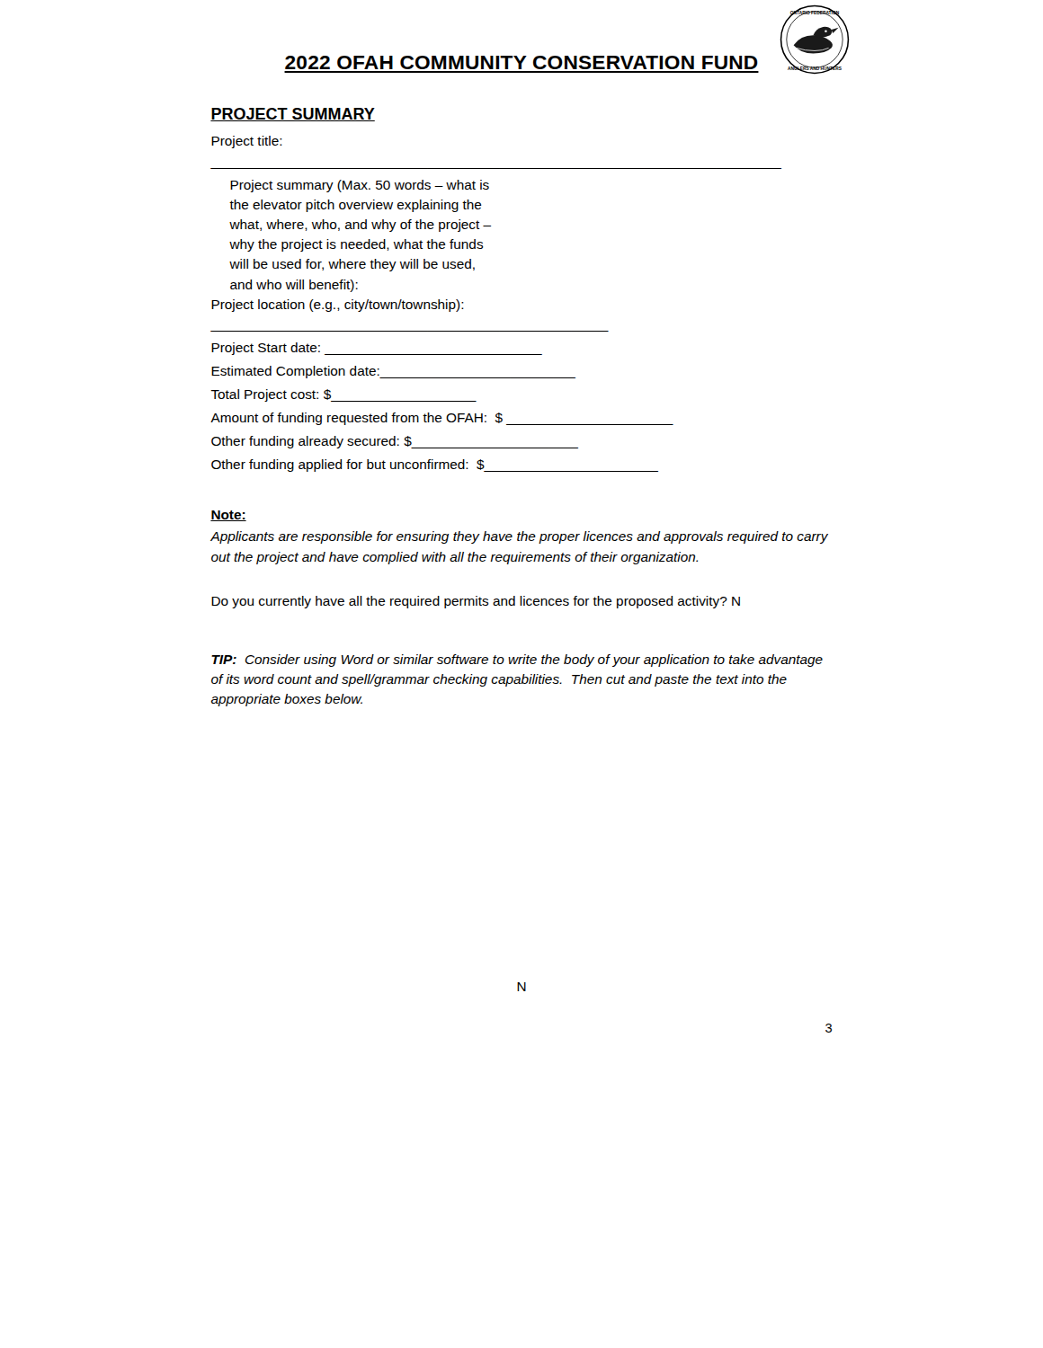ONTARIO FEDERATION ANGLERS AND HUNTERS
2022 OFAH COMMUNITY CONSERVATION FUND
PROJECT SUMMARY
Project title: _______________________________________________________________________________
Project summary (Max. 50 words – what is the elevator pitch overview explaining the what, where, who, and why of the project – why the project is needed, what the funds will be used for, where they will be used, and who will benefit):
Project location (e.g., city/town/township): _______________________________________________________
Project Start date: ______________________________
Estimated Completion date:___________________________
Total Project cost: $____________________
Amount of funding requested from the OFAH: $ _______________________
Other funding already secured: $_______________________
Other funding applied for but unconfirmed: $________________________
Note:
Applicants are responsible for ensuring they have the proper licences and approvals required to carry out the project and have complied with all the requirements of their organization.
Do you currently have all the required permits and licences for the proposed activity? N
TIP: Consider using Word or similar software to write the body of your application to take advantage of its word count and spell/grammar checking capabilities. Then cut and paste the text into the appropriate boxes below.
N
3